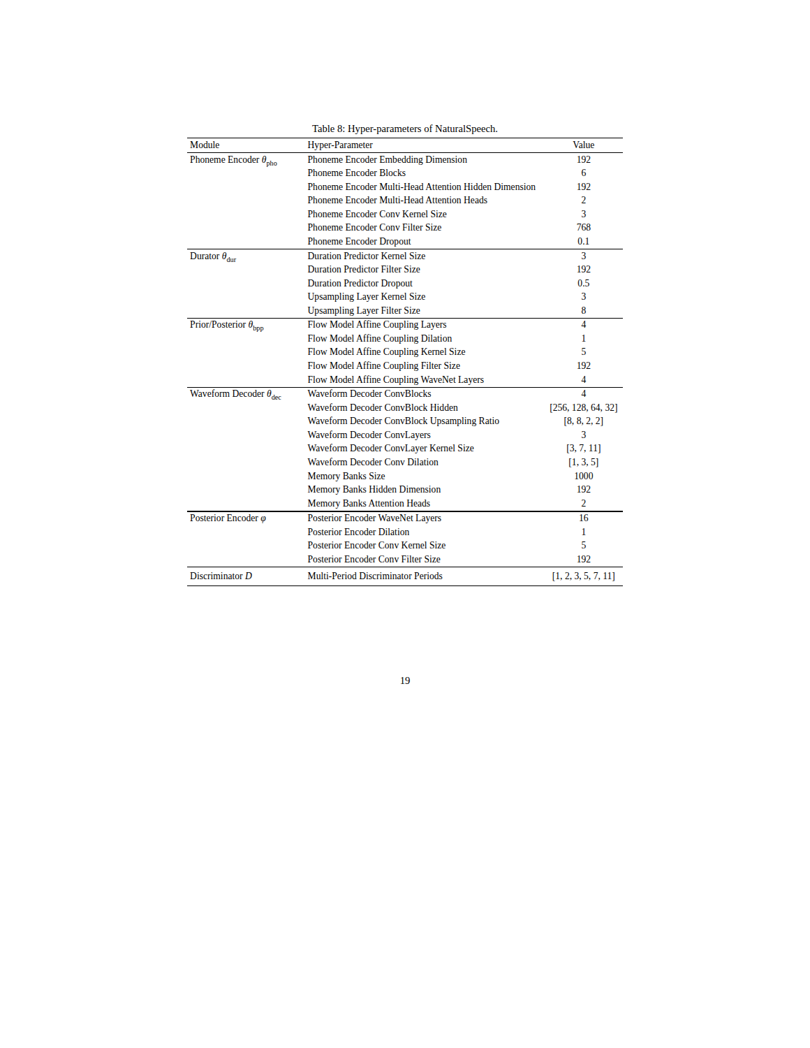Table 8: Hyper-parameters of NaturalSpeech.
| Module | Hyper-Parameter | Value |
| --- | --- | --- |
| Phoneme Encoder θ pho | Phoneme Encoder Embedding Dimension | 192 |
| Phoneme Encoder Blocks | 6 |
| Phoneme Encoder Multi-Head Attention Hidden Dimension | 192 |
| Phoneme Encoder Multi-Head Attention Heads | 2 |
| Phoneme Encoder Conv Kernel Size | 3 |
| Phoneme Encoder Conv Filter Size | 768 |
| Phoneme Encoder Dropout | 0.1 |
| Durator θ dur | Duration Predictor Kernel Size | 3 |
| Duration Predictor Filter Size | 192 |
| Duration Predictor Dropout | 0.5 |
| Upsampling Layer Kernel Size | 3 |
| Upsampling Layer Filter Size | 8 |
| Prior/Posterior θ bpp | Flow Model Affine Coupling Layers | 4 |
| Flow Model Affine Coupling Dilation | 1 |
| Flow Model Affine Coupling Kernel Size | 5 |
| Flow Model Affine Coupling Filter Size | 192 |
| Flow Model Affine Coupling WaveNet Layers | 4 |
| Waveform Decoder θ dec | Waveform Decoder ConvBlocks | 4 |
| Waveform Decoder ConvBlock Hidden | [256, 128, 64, 32] |
| Waveform Decoder ConvBlock Upsampling Ratio | [8, 8, 2, 2] |
| Waveform Decoder ConvLayers | 3 |
| Waveform Decoder ConvLayer Kernel Size | [3, 7, 11] |
| Waveform Decoder Conv Dilation | [1, 3, 5] |
| Memory Banks Size | 1000 |
| Memory Banks Hidden Dimension | 192 |
| Memory Banks Attention Heads | 2 |
| Posterior Encoder φ | Posterior Encoder WaveNet Layers | 16 |
| Posterior Encoder Dilation | 1 |
| Posterior Encoder Conv Kernel Size | 5 |
| Posterior Encoder Conv Filter Size | 192 |
| Discriminator D | Multi-Period Discriminator Periods | [1, 2, 3, 5, 7, 11] |
19